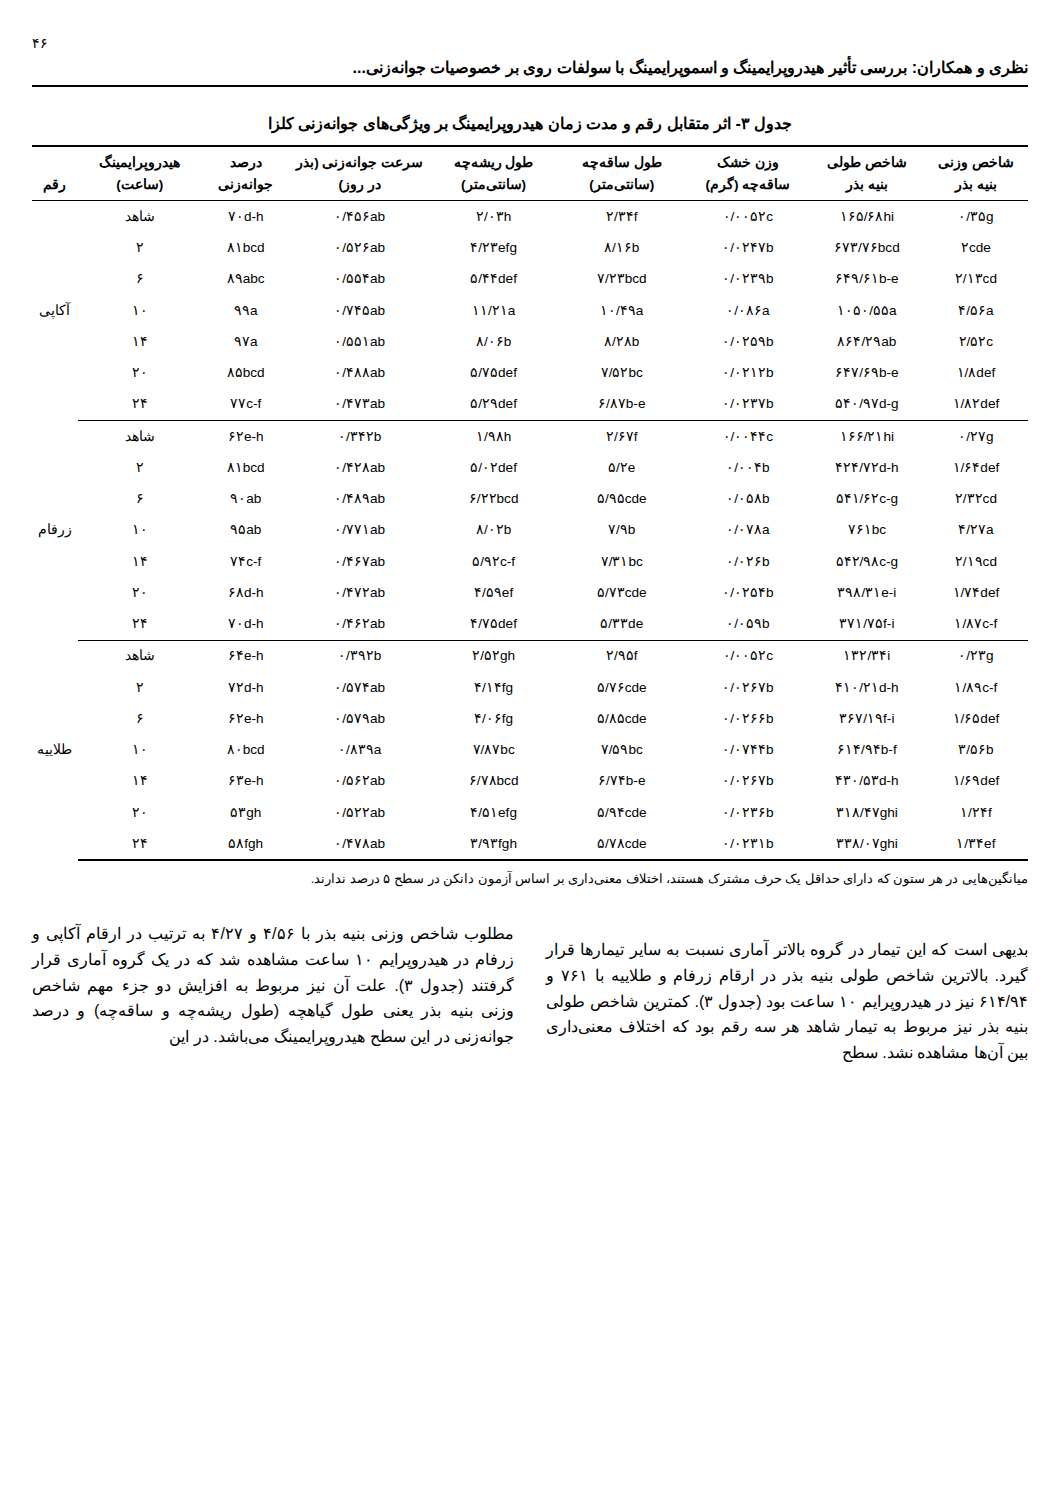۴۶
نظری و همکاران: بررسی تأثیر هیدروپرایمینگ و اسموپرایمینگ با سولفات روی بر خصوصیات جوانه‌زنی...
جدول ۳- اثر متقابل رقم و مدت زمان هیدروپرایمینگ بر ویژگی‌های جوانه‌زنی کلزا
| شاخص وزنی بنیه بذر | شاخص طولی بنیه بذر | وزن خشک ساقه‌چه (گرم) | طول ساقه‌چه (سانتی‌متر) | طول ریشه‌چه (سانتی‌متر) | سرعت جوانه‌زنی (بذر در روز) | درصد جوانه‌زنی | هیدروپرایمینگ (ساعت) | رقم |
| --- | --- | --- | --- | --- | --- | --- | --- | --- |
| ۰/۳۵g | ۱۶۵/۶۸hi | ۰/۰۰۵۲c | ۲/۳۴f | ۲/۰۳h | ۰/۴۵۶ab | ۷۰d-h | شاهد | آکاپی |
| ۲cde | ۶۷۳/۷۶bcd | ۰/۰۲۴۷b | ۸/۱۶b | ۴/۲۳efg | ۰/۵۲۶ab | ۸۱bcd | ۲ |
| ۲/۱۳cd | ۶۴۹/۶۱b-e | ۰/۰۲۳۹b | ۷/۲۳bcd | ۵/۴۴def | ۰/۵۵۴ab | ۸۹abc | ۶ |
| ۴/۵۶a | ۱۰۵۰/۵۵a | ۰/۰۸۶a | ۱۰/۴۹a | ۱۱/۲۱a | ۰/۷۴۵ab | ۹۹a | ۱۰ |
| ۲/۵۲c | ۸۶۴/۲۹ab | ۰/۰۲۵۹b | ۸/۲۸b | ۸/۰۶b | ۰/۵۵۱ab | ۹۷a | ۱۴ |
| ۱/۸def | ۶۴۷/۶۹b-e | ۰/۰۲۱۲b | ۷/۵۲bc | ۵/۷۵def | ۰/۴۸۸ab | ۸۵bcd | ۲۰ |
| ۱/۸۲def | ۵۴۰/۹۷d-g | ۰/۰۲۳۷b | ۶/۸۷b-e | ۵/۲۹def | ۰/۴۷۳ab | ۷۷c-f | ۲۴ |
| ۰/۲۷g | ۱۶۶/۲۱hi | ۰/۰۰۴۴c | ۲/۶۷f | ۱/۹۸h | ۰/۳۴۲b | ۶۲e-h | شاهد | زرفام |
| ۱/۶۴def | ۴۲۴/۷۲d-h | ۰/۰۰۴b | ۵/۲e | ۵/۰۲def | ۰/۴۲۸ab | ۸۱bcd | ۲ |
| ۲/۳۲cd | ۵۴۱/۶۲c-g | ۰/۰۵۸b | ۵/۹۵cde | ۶/۲۲bcd | ۰/۴۸۹ab | ۹۰ab | ۶ |
| ۴/۲۷a | ۷۶۱bc | ۰/۰۷۸a | ۷/۹b | ۸/۰۲b | ۰/۷۷۱ab | ۹۵ab | ۱۰ |
| ۲/۱۹cd | ۵۴۲/۹۸c-g | ۰/۰۲۶b | ۷/۳۱bc | ۵/۹۲c-f | ۰/۴۶۷ab | ۷۴c-f | ۱۴ |
| ۱/۷۴def | ۳۹۸/۳۱e-i | ۰/۰۲۵۴b | ۵/۷۳cde | ۴/۵۹ef | ۰/۴۷۲ab | ۶۸d-h | ۲۰ |
| ۱/۸۷c-f | ۳۷۱/۷۵f-i | ۰/۰۵۹b | ۵/۳۳de | ۴/۷۵def | ۰/۴۶۲ab | ۷۰d-h | ۲۴ |
| ۰/۲۳g | ۱۳۲/۳۴i | ۰/۰۰۵۲c | ۲/۹۵f | ۲/۵۲gh | ۰/۳۹۲b | ۶۴e-h | شاهد | طلاییه |
| ۱/۸۹c-f | ۴۱۰/۲۱d-h | ۰/۰۲۶۷b | ۵/۷۶cde | ۴/۱۴fg | ۰/۵۷۴ab | ۷۲d-h | ۲ |
| ۱/۶۵def | ۳۶۷/۱۹f-i | ۰/۰۲۶۶b | ۵/۸۵cde | ۴/۰۶fg | ۰/۵۷۹ab | ۶۲e-h | ۶ |
| ۳/۵۶b | ۶۱۴/۹۴b-f | ۰/۰۷۴۴b | ۷/۵۹bc | ۷/۸۷bc | ۰/۸۳۹a | ۸۰bcd | ۱۰ |
| ۱/۶۹def | ۴۳۰/۵۳d-h | ۰/۰۲۶۷b | ۶/۷۴b-e | ۶/۷۸bcd | ۰/۵۶۲ab | ۶۳e-h | ۱۴ |
| ۱/۲۴f | ۳۱۸/۴۷ghi | ۰/۰۲۳۶b | ۵/۹۴cde | ۴/۵۱efg | ۰/۵۲۲ab | ۵۳gh | ۲۰ |
| ۱/۳۴ef | ۳۳۸/۰۷ghi | ۰/۰۲۳۱b | ۵/۷۸cde | ۳/۹۳fgh | ۰/۴۷۸ab | ۵۸fgh | ۲۴ |
میانگین‌هایی در هر ستون که دارای حداقل یک حرف مشترک هستند، اختلاف معنی‌داری بر اساس آزمون دانکن در سطح ۵ درصد ندارند.
بدیهی است که این تیمار در گروه بالاتر آماری نسبت به سایر تیمارها قرار گیرد. بالاترین شاخص طولی بنیه بذر در ارقام زرفام و طلاییه با ۷۶۱ و ۶۱۴/۹۴ نیز در هیدروپرایم ۱۰ ساعت بود (جدول ۳). کمترین شاخص طولی بنیه بذر نیز مربوط به تیمار شاهد هر سه رقم بود که اختلاف معنی‌داری بین آن‌ها مشاهده نشد. سطح
مطلوب شاخص وزنی بنیه بذر با ۴/۵۶ و ۴/۲۷ به ترتیب در ارقام آکاپی و زرفام در هیدروپرایم ۱۰ ساعت مشاهده شد که در یک گروه آماری قرار گرفتند (جدول ۳). علت آن نیز مربوط به افزایش دو جزء مهم شاخص وزنی بنیه بذر یعنی طول گیاهچه (طول ریشه‌چه و ساقه‌چه) و درصد جوانه‌زنی در این سطح هیدروپرایمینگ می‌باشد. در این